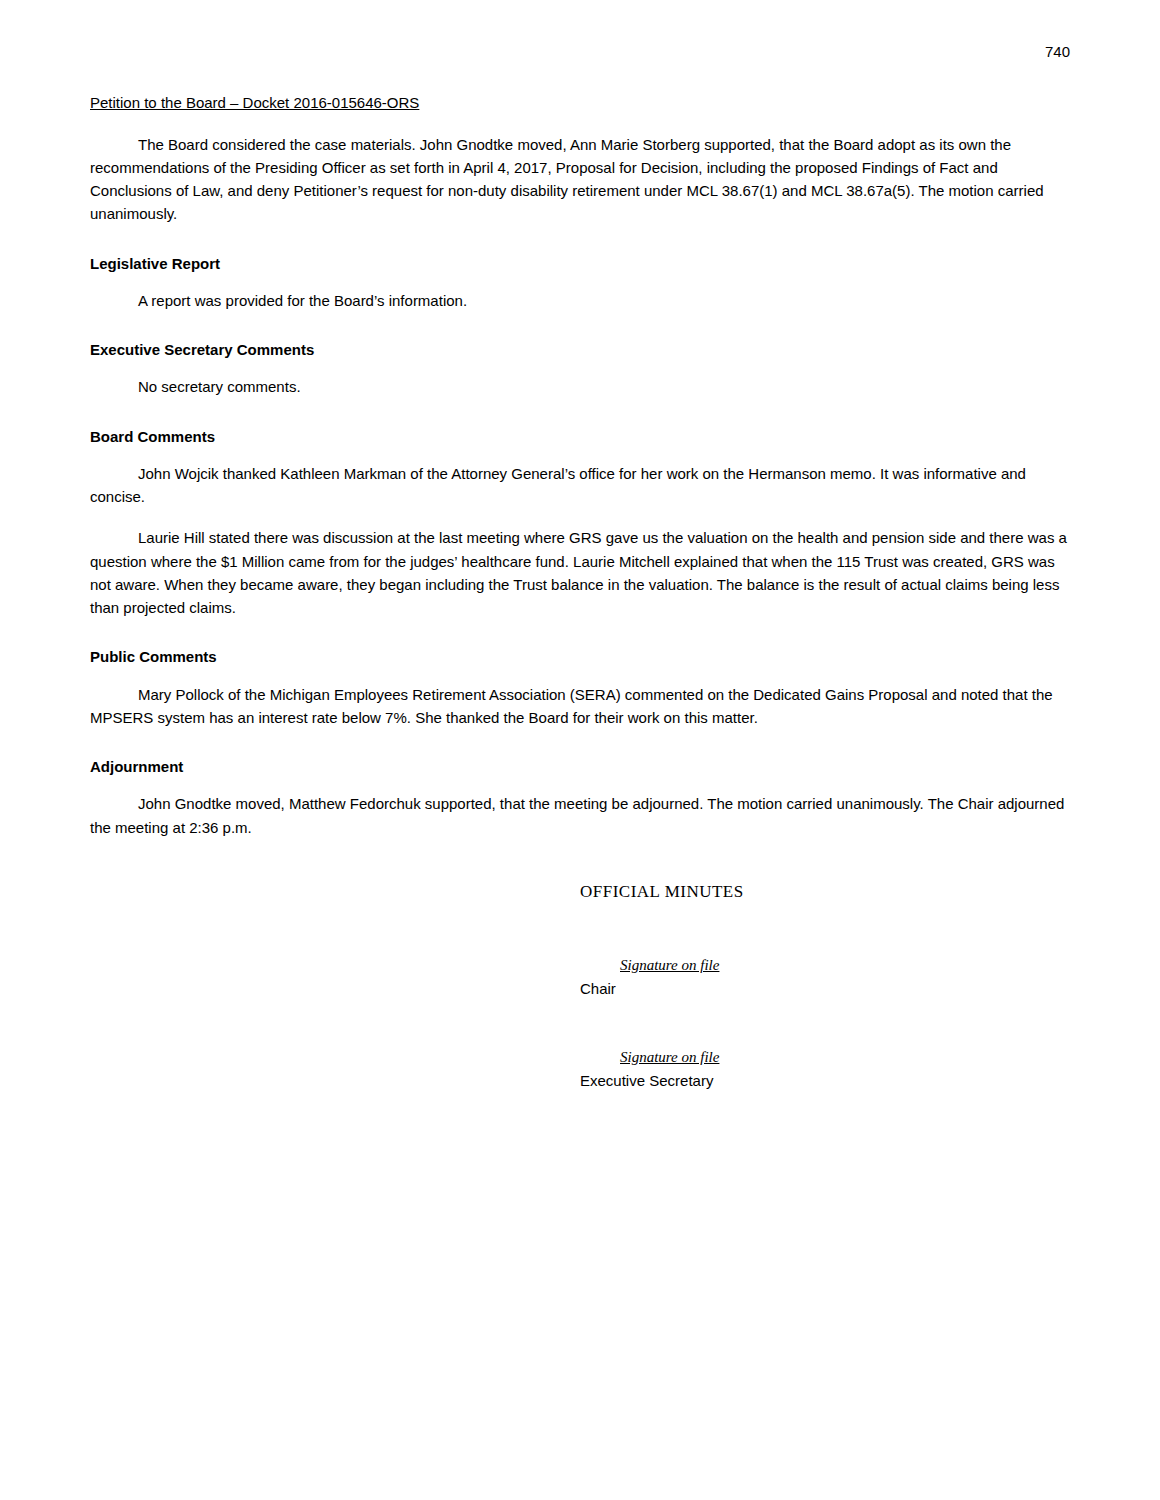740
Petition to the Board – Docket 2016-015646-ORS
The Board considered the case materials. John Gnodtke moved, Ann Marie Storberg supported, that the Board adopt as its own the recommendations of the Presiding Officer as set forth in April 4, 2017, Proposal for Decision, including the proposed Findings of Fact and Conclusions of Law, and deny Petitioner’s request for non-duty disability retirement under MCL 38.67(1) and MCL 38.67a(5). The motion carried unanimously.
Legislative Report
A report was provided for the Board’s information.
Executive Secretary Comments
No secretary comments.
Board Comments
John Wojcik thanked Kathleen Markman of the Attorney General’s office for her work on the Hermanson memo. It was informative and concise.
Laurie Hill stated there was discussion at the last meeting where GRS gave us the valuation on the health and pension side and there was a question where the $1 Million came from for the judges’ healthcare fund. Laurie Mitchell explained that when the 115 Trust was created, GRS was not aware. When they became aware, they began including the Trust balance in the valuation. The balance is the result of actual claims being less than projected claims.
Public Comments
Mary Pollock of the Michigan Employees Retirement Association (SERA) commented on the Dedicated Gains Proposal and noted that the MPSERS system has an interest rate below 7%. She thanked the Board for their work on this matter.
Adjournment
John Gnodtke moved, Matthew Fedorchuk supported, that the meeting be adjourned. The motion carried unanimously. The Chair adjourned the meeting at 2:36 p.m.
OFFICIAL MINUTES
Signature on file
Chair
Signature on file
Executive Secretary